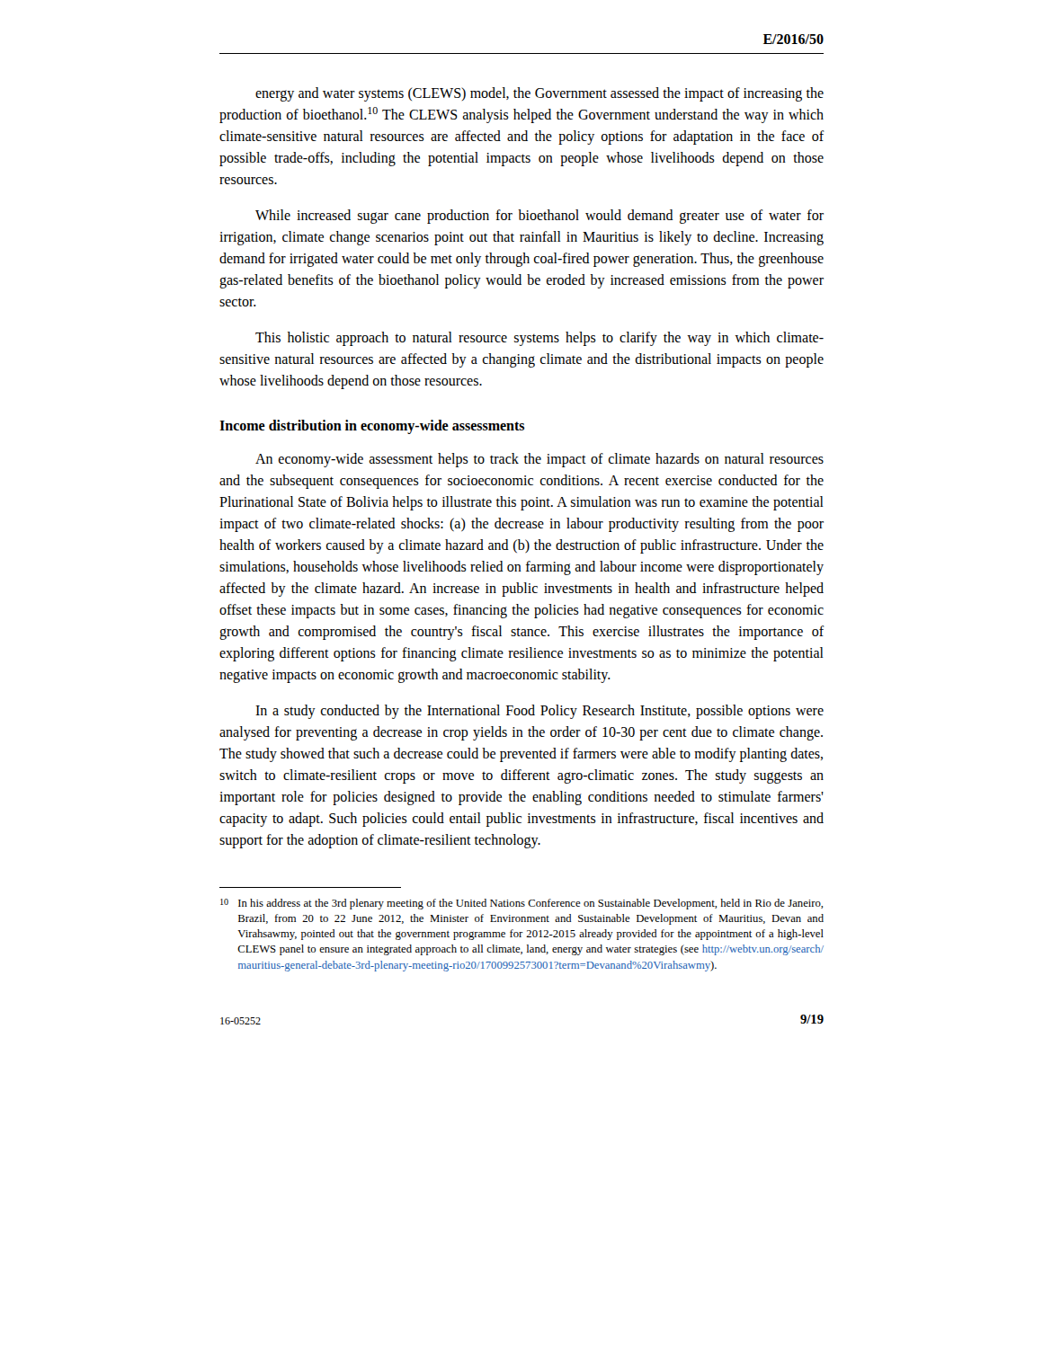E/2016/50
energy and water systems (CLEWS) model, the Government assessed the impact of increasing the production of bioethanol.10 The CLEWS analysis helped the Government understand the way in which climate-sensitive natural resources are affected and the policy options for adaptation in the face of possible trade-offs, including the potential impacts on people whose livelihoods depend on those resources.
While increased sugar cane production for bioethanol would demand greater use of water for irrigation, climate change scenarios point out that rainfall in Mauritius is likely to decline. Increasing demand for irrigated water could be met only through coal-fired power generation. Thus, the greenhouse gas-related benefits of the bioethanol policy would be eroded by increased emissions from the power sector.
This holistic approach to natural resource systems helps to clarify the way in which climate-sensitive natural resources are affected by a changing climate and the distributional impacts on people whose livelihoods depend on those resources.
Income distribution in economy-wide assessments
An economy-wide assessment helps to track the impact of climate hazards on natural resources and the subsequent consequences for socioeconomic conditions. A recent exercise conducted for the Plurinational State of Bolivia helps to illustrate this point. A simulation was run to examine the potential impact of two climate-related shocks: (a) the decrease in labour productivity resulting from the poor health of workers caused by a climate hazard and (b) the destruction of public infrastructure. Under the simulations, households whose livelihoods relied on farming and labour income were disproportionately affected by the climate hazard. An increase in public investments in health and infrastructure helped offset these impacts but in some cases, financing the policies had negative consequences for economic growth and compromised the country's fiscal stance. This exercise illustrates the importance of exploring different options for financing climate resilience investments so as to minimize the potential negative impacts on economic growth and macroeconomic stability.
In a study conducted by the International Food Policy Research Institute, possible options were analysed for preventing a decrease in crop yields in the order of 10-30 per cent due to climate change. The study showed that such a decrease could be prevented if farmers were able to modify planting dates, switch to climate-resilient crops or move to different agro-climatic zones. The study suggests an important role for policies designed to provide the enabling conditions needed to stimulate farmers' capacity to adapt. Such policies could entail public investments in infrastructure, fiscal incentives and support for the adoption of climate-resilient technology.
10 In his address at the 3rd plenary meeting of the United Nations Conference on Sustainable Development, held in Rio de Janeiro, Brazil, from 20 to 22 June 2012, the Minister of Environment and Sustainable Development of Mauritius, Devan and Virahsawmy, pointed out that the government programme for 2012-2015 already provided for the appointment of a high-level CLEWS panel to ensure an integrated approach to all climate, land, energy and water strategies (see http://webtv.un.org/search/mauritius-general-debate-3rd-plenary-meeting-rio20/1700992573001?term=Devanand%20Virahsawmy).
16-05252 9/19